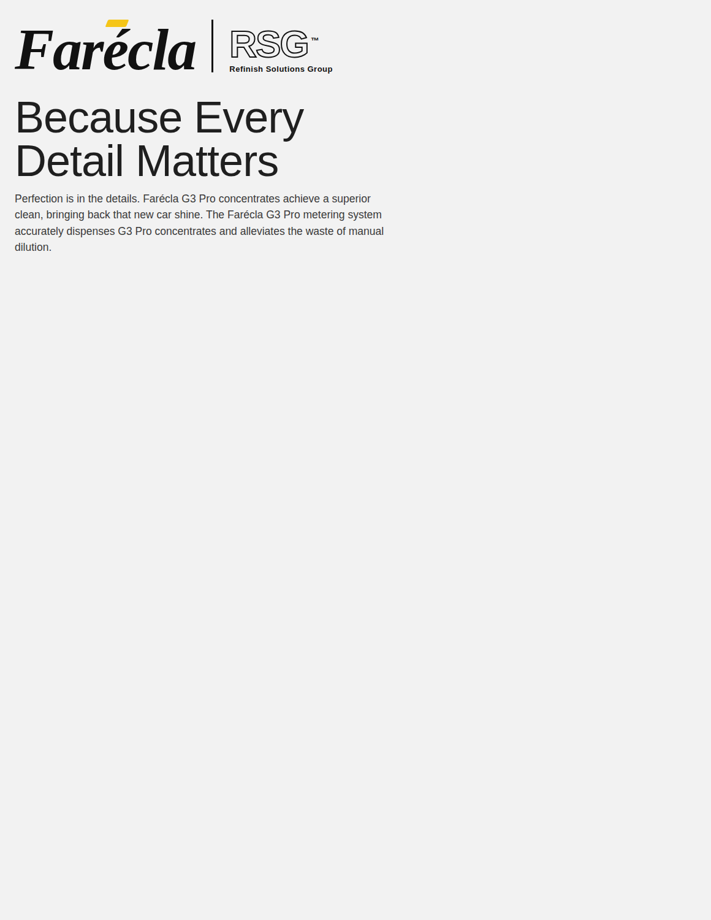Farécla
RSG™
Refinish Solutions Group
Because Every
Detail Matters
Perfection is in the details. Farécla G3 Pro concentrates achieve a superior clean, bringing back that new car shine. The Farécla G3 Pro metering system accurately dispenses G3 Pro concentrates and alleviates the waste of manual dilution.